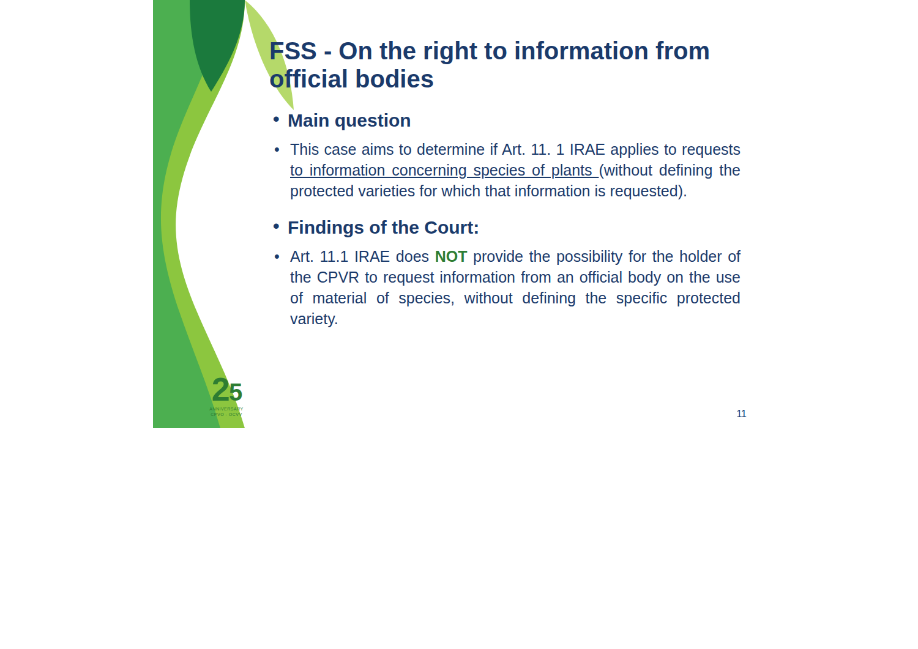FSS - On the right to information from official bodies
Main question
This case aims to determine if Art. 11. 1 IRAE applies to requests to information concerning species of plants (without defining the protected varieties for which that information is requested).
Findings of the Court:
Art. 11.1 IRAE does NOT provide the possibility for the holder of the CPVR to request information from an official body on the use of material of species, without defining the specific protected variety.
25
ANNIVERSARY
CPVO - OCVV
11